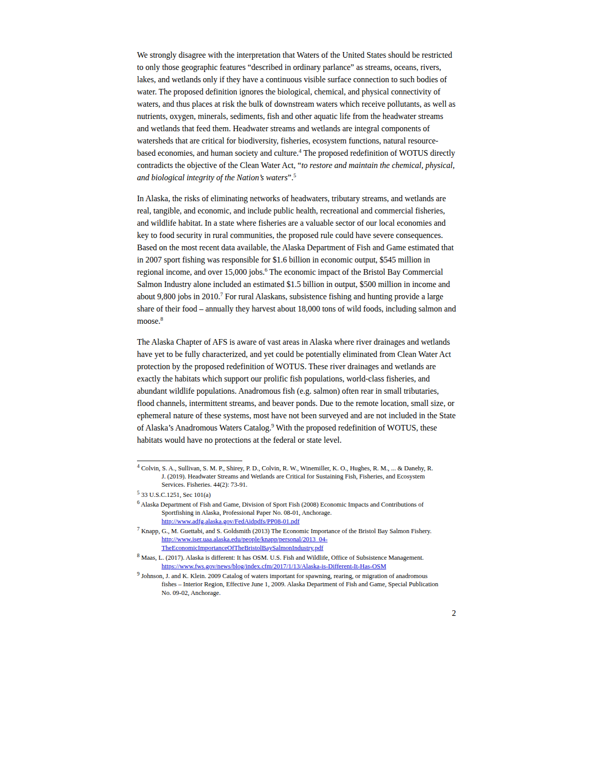We strongly disagree with the interpretation that Waters of the United States should be restricted to only those geographic features “described in ordinary parlance” as streams, oceans, rivers, lakes, and wetlands only if they have a continuous visible surface connection to such bodies of water. The proposed definition ignores the biological, chemical, and physical connectivity of waters, and thus places at risk the bulk of downstream waters which receive pollutants, as well as nutrients, oxygen, minerals, sediments, fish and other aquatic life from the headwater streams and wetlands that feed them. Headwater streams and wetlands are integral components of watersheds that are critical for biodiversity, fisheries, ecosystem functions, natural resource-based economies, and human society and culture.4 The proposed redefinition of WOTUS directly contradicts the objective of the Clean Water Act, “to restore and maintain the chemical, physical, and biological integrity of the Nation’s waters”.5
In Alaska, the risks of eliminating networks of headwaters, tributary streams, and wetlands are real, tangible, and economic, and include public health, recreational and commercial fisheries, and wildlife habitat. In a state where fisheries are a valuable sector of our local economies and key to food security in rural communities, the proposed rule could have severe consequences. Based on the most recent data available, the Alaska Department of Fish and Game estimated that in 2007 sport fishing was responsible for $1.6 billion in economic output, $545 million in regional income, and over 15,000 jobs.6 The economic impact of the Bristol Bay Commercial Salmon Industry alone included an estimated $1.5 billion in output, $500 million in income and about 9,800 jobs in 2010.7 For rural Alaskans, subsistence fishing and hunting provide a large share of their food – annually they harvest about 18,000 tons of wild foods, including salmon and moose.8
The Alaska Chapter of AFS is aware of vast areas in Alaska where river drainages and wetlands have yet to be fully characterized, and yet could be potentially eliminated from Clean Water Act protection by the proposed redefinition of WOTUS. These river drainages and wetlands are exactly the habitats which support our prolific fish populations, world-class fisheries, and abundant wildlife populations. Anadromous fish (e.g. salmon) often rear in small tributaries, flood channels, intermittent streams, and beaver ponds. Due to the remote location, small size, or ephemeral nature of these systems, most have not been surveyed and are not included in the State of Alaska’s Anadromous Waters Catalog.9 With the proposed redefinition of WOTUS, these habitats would have no protections at the federal or state level.
4 Colvin, S. A., Sullivan, S. M. P., Shirey, P. D., Colvin, R. W., Winemiller, K. O., Hughes, R. M., ... & Danehy, R. J. (2019). Headwater Streams and Wetlands are Critical for Sustaining Fish, Fisheries, and Ecosystem Services. Fisheries. 44(2): 73-91.
5 33 U.S.C.1251, Sec 101(a)
6 Alaska Department of Fish and Game, Division of Sport Fish (2008) Economic Impacts and Contributions of Sportfishing in Alaska, Professional Paper No. 08-01, Anchorage. http://www.adfg.alaska.gov/FedAidpdfs/PP08-01.pdf
7 Knapp, G., M. Guettabi, and S. Goldsmith (2013) The Economic Importance of the Bristol Bay Salmon Fishery. http://www.iser.uaa.alaska.edu/people/knapp/personal/2013_04- TheEconomicImportanceOfTheBristolBaySalmonIndustry.pdf
8 Maas, L. (2017). Alaska is different: It has OSM. U.S. Fish and Wildlife, Office of Subsistence Management. https://www.fws.gov/news/blog/index.cfm/2017/1/13/Alaska-is-Different-It-Has-OSM
9 Johnson, J. and K. Klein. 2009 Catalog of waters important for spawning, rearing, or migration of anadromous fishes – Interior Region, Effective June 1, 2009. Alaska Department of Fish and Game, Special Publication No. 09-02, Anchorage.
2